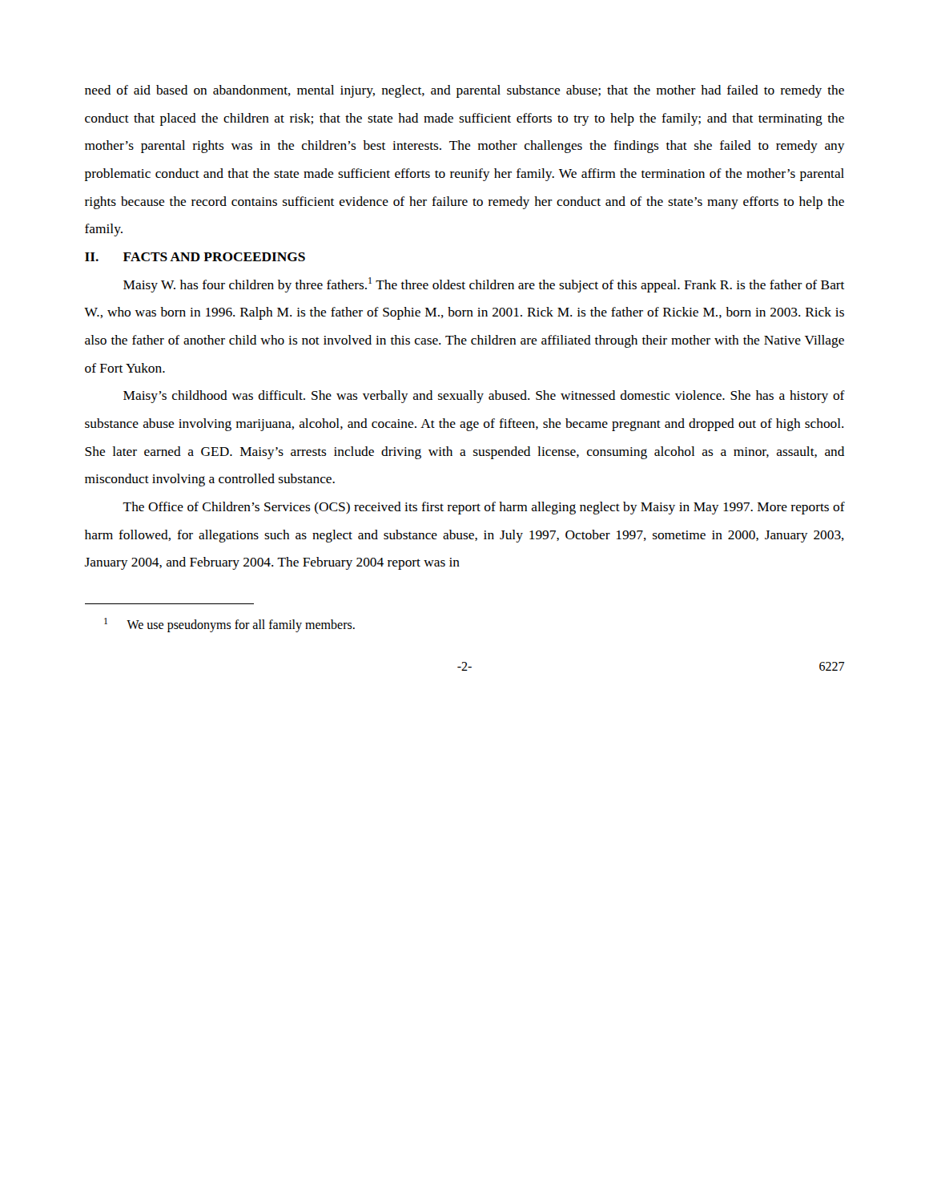need of aid based on abandonment, mental injury, neglect, and parental substance abuse; that the mother had failed to remedy the conduct that placed the children at risk; that the state had made sufficient efforts to try to help the family; and that terminating the mother’s parental rights was in the children’s best interests. The mother challenges the findings that she failed to remedy any problematic conduct and that the state made sufficient efforts to reunify her family. We affirm the termination of the mother’s parental rights because the record contains sufficient evidence of her failure to remedy her conduct and of the state’s many efforts to help the family.
II. FACTS AND PROCEEDINGS
Maisy W. has four children by three fathers.1 The three oldest children are the subject of this appeal. Frank R. is the father of Bart W., who was born in 1996. Ralph M. is the father of Sophie M., born in 2001. Rick M. is the father of Rickie M., born in 2003. Rick is also the father of another child who is not involved in this case. The children are affiliated through their mother with the Native Village of Fort Yukon.
Maisy’s childhood was difficult. She was verbally and sexually abused. She witnessed domestic violence. She has a history of substance abuse involving marijuana, alcohol, and cocaine. At the age of fifteen, she became pregnant and dropped out of high school. She later earned a GED. Maisy’s arrests include driving with a suspended license, consuming alcohol as a minor, assault, and misconduct involving a controlled substance.
The Office of Children’s Services (OCS) received its first report of harm alleging neglect by Maisy in May 1997. More reports of harm followed, for allegations such as neglect and substance abuse, in July 1997, October 1997, sometime in 2000, January 2003, January 2004, and February 2004. The February 2004 report was in
1 We use pseudonyms for all family members.
-2-
6227